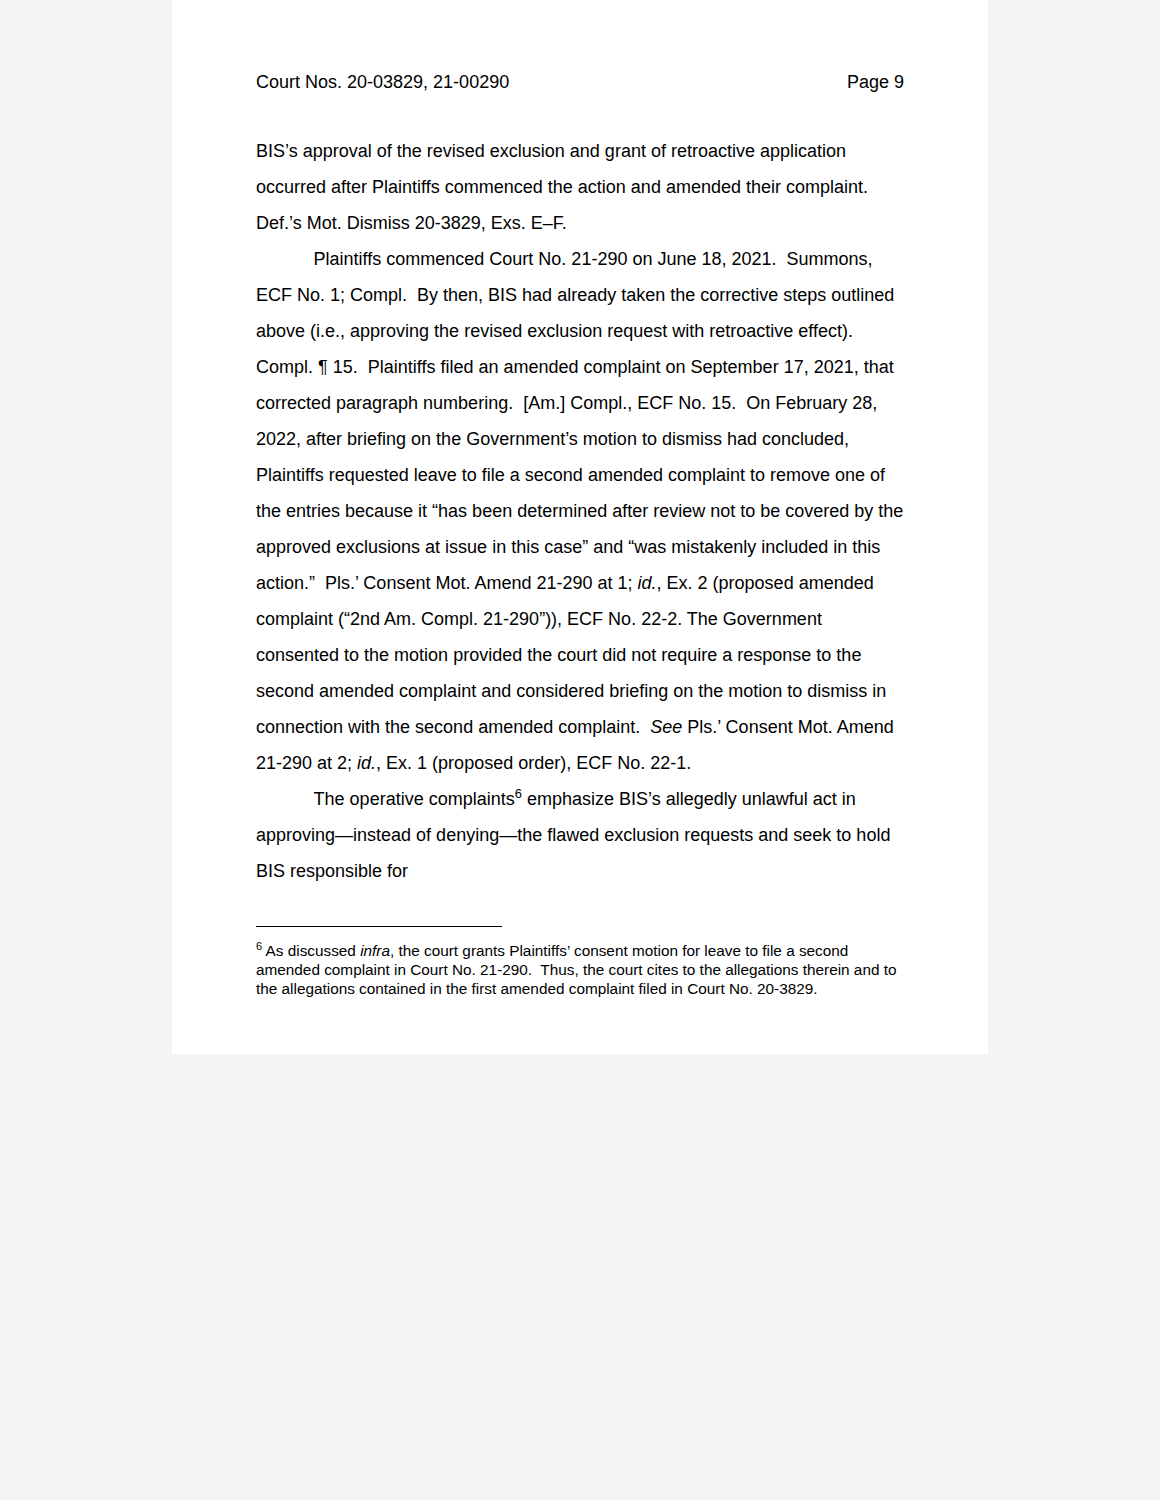Court Nos. 20-03829, 21-00290 Page 9
BIS’s approval of the revised exclusion and grant of retroactive application occurred after Plaintiffs commenced the action and amended their complaint. Def.’s Mot. Dismiss 20-3829, Exs. E–F.
Plaintiffs commenced Court No. 21-290 on June 18, 2021. Summons, ECF No. 1; Compl. By then, BIS had already taken the corrective steps outlined above (i.e., approving the revised exclusion request with retroactive effect). Compl. ¶ 15. Plaintiffs filed an amended complaint on September 17, 2021, that corrected paragraph numbering. [Am.] Compl., ECF No. 15. On February 28, 2022, after briefing on the Government’s motion to dismiss had concluded, Plaintiffs requested leave to file a second amended complaint to remove one of the entries because it “has been determined after review not to be covered by the approved exclusions at issue in this case” and “was mistakenly included in this action.” Pls.’ Consent Mot. Amend 21-290 at 1; id., Ex. 2 (proposed amended complaint (“2nd Am. Compl. 21-290”)), ECF No. 22-2. The Government consented to the motion provided the court did not require a response to the second amended complaint and considered briefing on the motion to dismiss in connection with the second amended complaint. See Pls.’ Consent Mot. Amend 21-290 at 2; id., Ex. 1 (proposed order), ECF No. 22-1.
The operative complaints6 emphasize BIS’s allegedly unlawful act in approving—instead of denying—the flawed exclusion requests and seek to hold BIS responsible for
6 As discussed infra, the court grants Plaintiffs’ consent motion for leave to file a second amended complaint in Court No. 21-290. Thus, the court cites to the allegations therein and to the allegations contained in the first amended complaint filed in Court No. 20-3829.